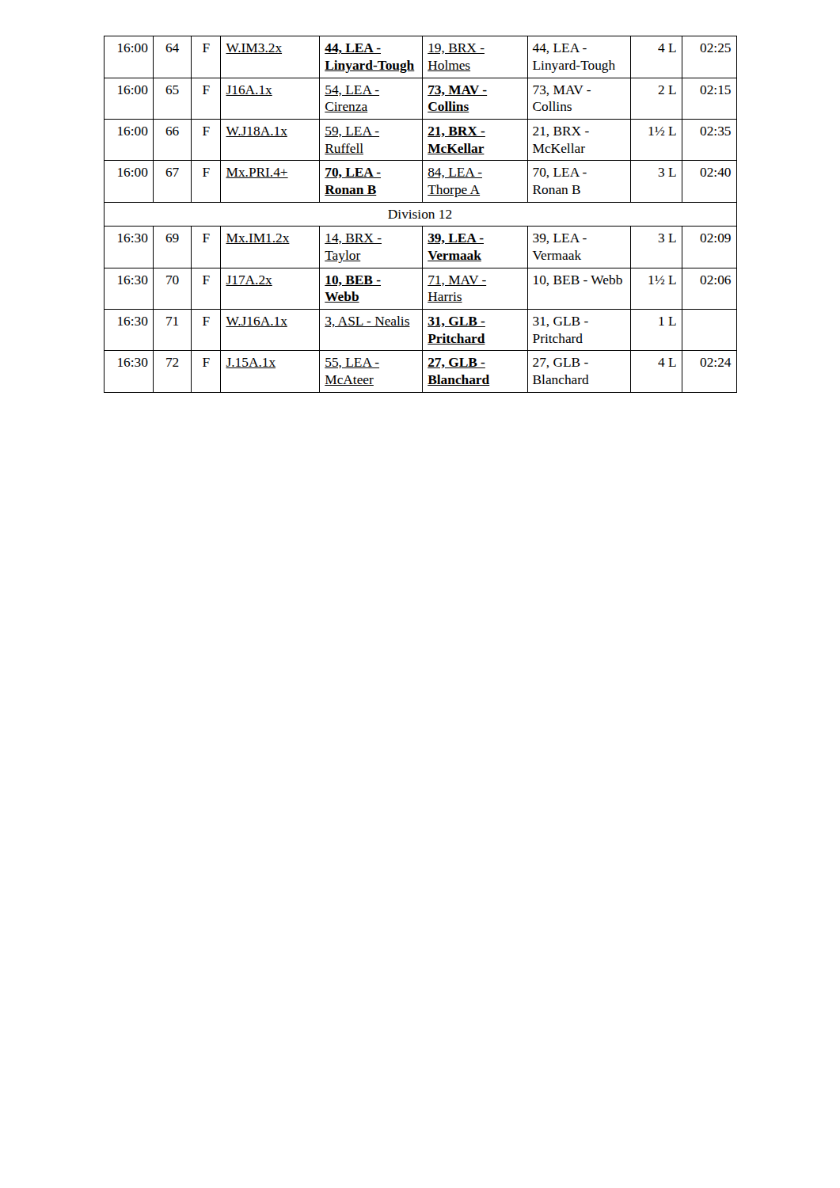| 16:00 | 64 | F | W.IM3.2x | 44, LEA - Linyard-Tough | 19, BRX - Holmes | 44, LEA - Linyard-Tough | 4 L | 02:25 |
| 16:00 | 65 | F | J16A.1x | 54, LEA - Cirenza | 73, MAV - Collins | 73, MAV - Collins | 2 L | 02:15 |
| 16:00 | 66 | F | W.J18A.1x | 59, LEA - Ruffell | 21, BRX - McKellar | 21, BRX - McKellar | 1½ L | 02:35 |
| 16:00 | 67 | F | Mx.PRI.4+ | 70, LEA - Ronan B | 84, LEA - Thorpe A | 70, LEA - Ronan B | 3 L | 02:40 |
| Division 12 |
| 16:30 | 69 | F | Mx.IM1.2x | 14, BRX - Taylor | 39, LEA - Vermaak | 39, LEA - Vermaak | 3 L | 02:09 |
| 16:30 | 70 | F | J17A.2x | 10, BEB - Webb | 71, MAV - Harris | 10, BEB - Webb | 1½ L | 02:06 |
| 16:30 | 71 | F | W.J16A.1x | 3, ASL - Nealis | 31, GLB - Pritchard | 31, GLB - Pritchard | 1 L | |
| 16:30 | 72 | F | J.15A.1x | 55, LEA - McAteer | 27, GLB - Blanchard | 27, GLB - Blanchard | 4 L | 02:24 |